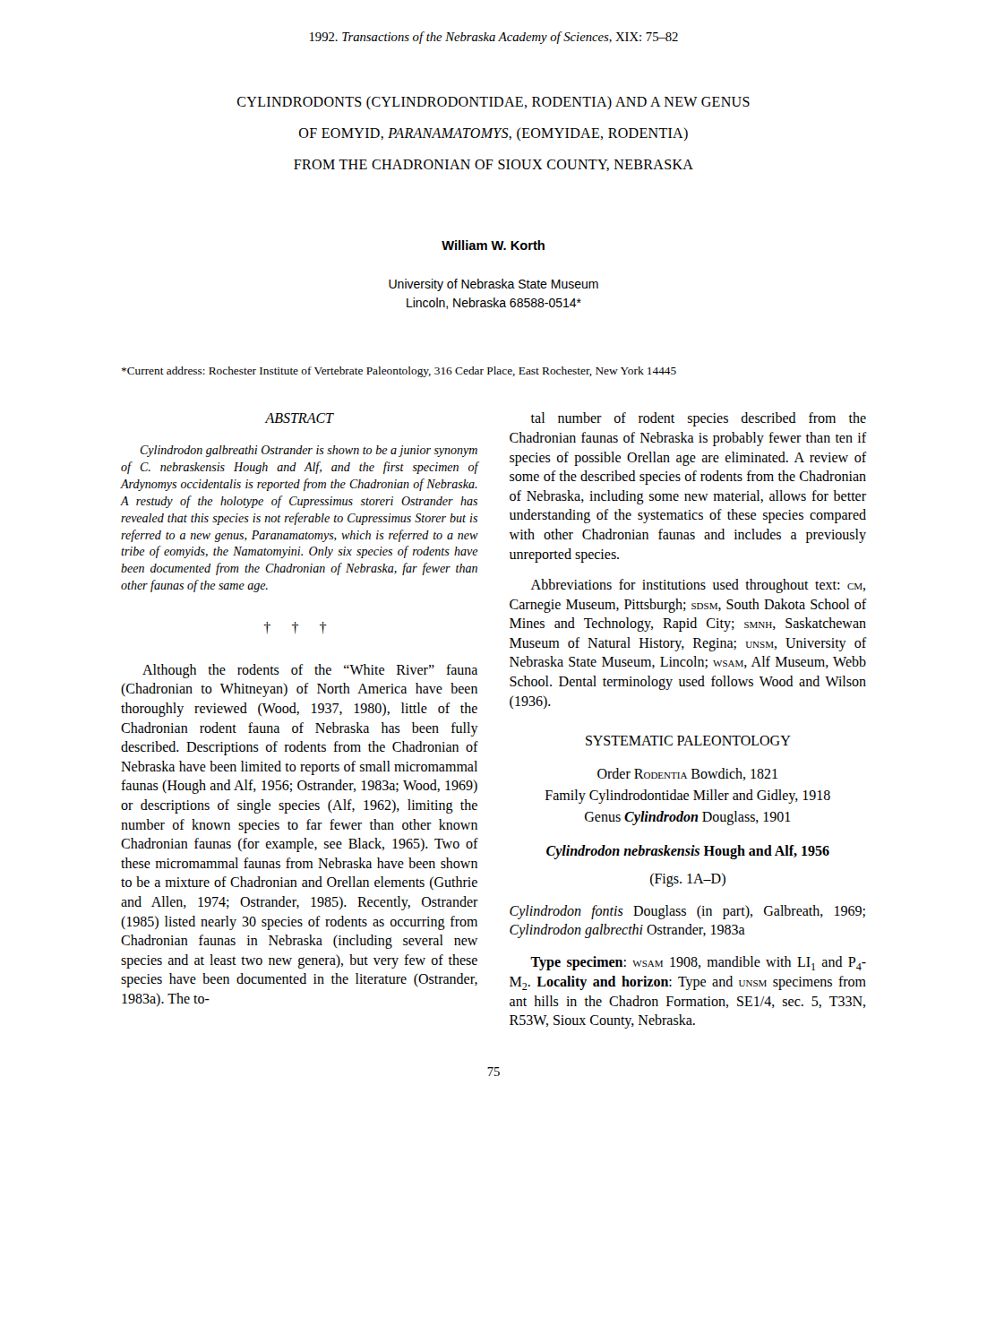1992. Transactions of the Nebraska Academy of Sciences, XIX: 75–82
CYLINDRODONTS (CYLINDRODONTIDAE, RODENTIA) AND A NEW GENUS
OF EOMYID, PARANAMATOMYS, (EOMYIDAE, RODENTIA)
FROM THE CHADRONIAN OF SIOUX COUNTY, NEBRASKA
William W. Korth
University of Nebraska State Museum
Lincoln, Nebraska 68588-0514*
*Current address: Rochester Institute of Vertebrate Paleontology, 316 Cedar Place, East Rochester, New York 14445
ABSTRACT
Cylindrodon galbreathi Ostrander is shown to be a junior synonym of C. nebraskensis Hough and Alf, and the first specimen of Ardynomys occidentalis is reported from the Chadronian of Nebraska. A restudy of the holotype of Cupressimus storeri Ostrander has revealed that this species is not referable to Cupressimus Storer but is referred to a new genus, Paranamatomys, which is referred to a new tribe of eomyids, the Namatomyini. Only six species of rodents have been documented from the Chadronian of Nebraska, far fewer than other faunas of the same age.
† † †
Although the rodents of the “White River” fauna (Chadronian to Whitneyan) of North America have been thoroughly reviewed (Wood, 1937, 1980), little of the Chadronian rodent fauna of Nebraska has been fully described. Descriptions of rodents from the Chadronian of Nebraska have been limited to reports of small micromammal faunas (Hough and Alf, 1956; Ostrander, 1983a; Wood, 1969) or descriptions of single species (Alf, 1962), limiting the number of known species to far fewer than other known Chadronian faunas (for example, see Black, 1965). Two of these micromammal faunas from Nebraska have been shown to be a mixture of Chadronian and Orellan elements (Guthrie and Allen, 1974; Ostrander, 1985). Recently, Ostrander (1985) listed nearly 30 species of rodents as occurring from Chadronian faunas in Nebraska (including several new species and at least two new genera), but very few of these species have been documented in the literature (Ostrander, 1983a). The to-
tal number of rodent species described from the Chadronian faunas of Nebraska is probably fewer than ten if species of possible Orellan age are eliminated. A review of some of the described species of rodents from the Chadronian of Nebraska, including some new material, allows for better understanding of the systematics of these species compared with other Chadronian faunas and includes a previously unreported species.
Abbreviations for institutions used throughout text: cm, Carnegie Museum, Pittsburgh; sdsm, South Dakota School of Mines and Technology, Rapid City; smnh, Saskatchewan Museum of Natural History, Regina; unsm, University of Nebraska State Museum, Lincoln; wsam, Alf Museum, Webb School. Dental terminology used follows Wood and Wilson (1936).
SYSTEMATIC PALEONTOLOGY
Order Rodentia Bowdich, 1821
Family Cylindrodontidae Miller and Gidley, 1918
Genus Cylindrodon Douglass, 1901
Cylindrodon nebraskensis Hough and Alf, 1956
(Figs. 1A–D)
Cylindrodon fontis Douglass (in part), Galbreath, 1969; Cylindrodon galbrecthi Ostrander, 1983a
Type specimen: wsam 1908, mandible with LI1 and P4-M2. Locality and horizon: Type and unsm specimens from ant hills in the Chadron Formation, SE1/4, sec. 5, T33N, R53W, Sioux County, Nebraska.
75